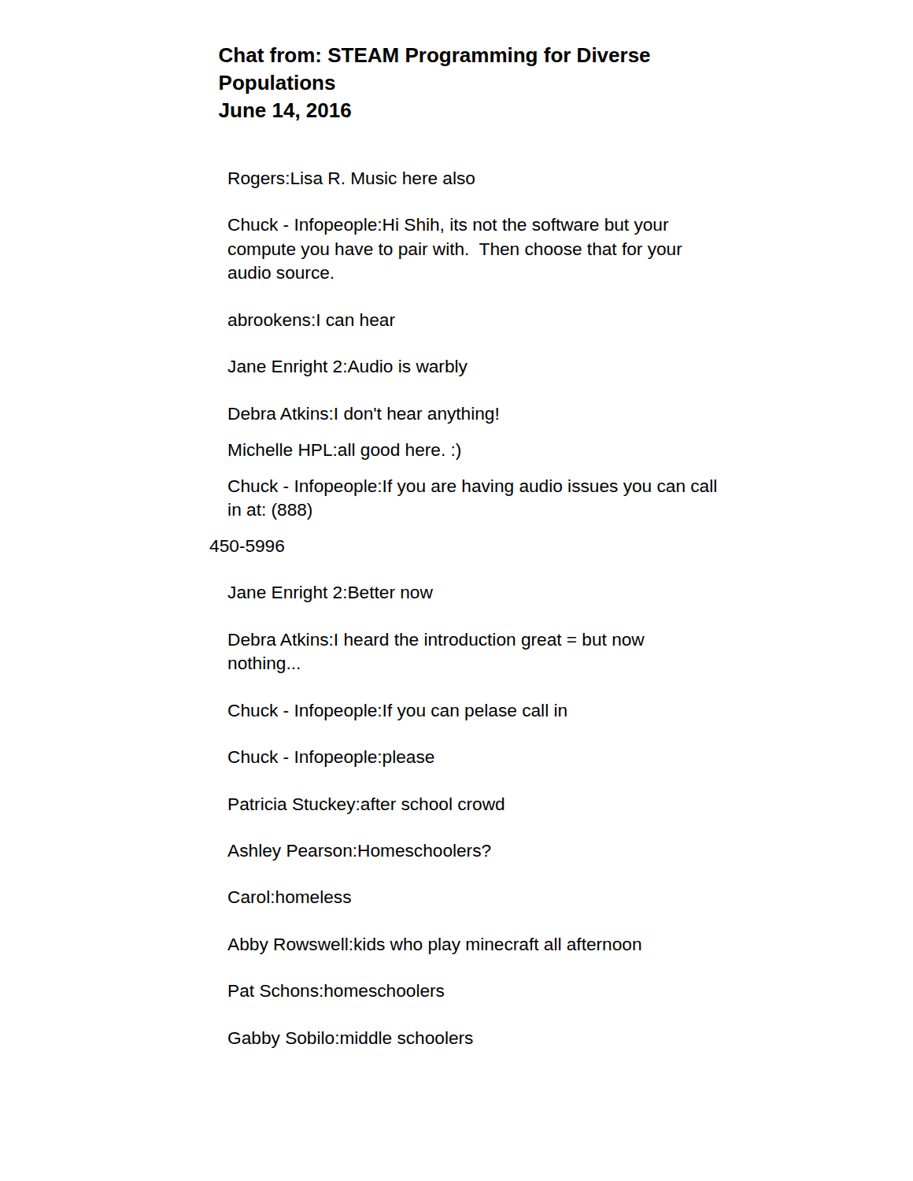Chat from: STEAM Programming for Diverse Populations
June 14, 2016
Rogers:Lisa R. Music here also
Chuck - Infopeople:Hi Shih, its not the software but your compute you have to pair with. Then choose that for your audio source.
abrookens:I can hear
Jane Enright 2:Audio is warbly
Debra Atkins:I don't hear anything!
Michelle HPL:all good here. :)
Chuck - Infopeople:If you are having audio issues you can call in at: (888)
450-5996
Jane Enright 2:Better now
Debra Atkins:I heard the introduction great = but now nothing...
Chuck - Infopeople:If you can pelase call in
Chuck - Infopeople:please
Patricia Stuckey:after school crowd
Ashley Pearson:Homeschoolers?
Carol:homeless
Abby Rowswell:kids who play minecraft all afternoon
Pat Schons:homeschoolers
Gabby Sobilo:middle schoolers